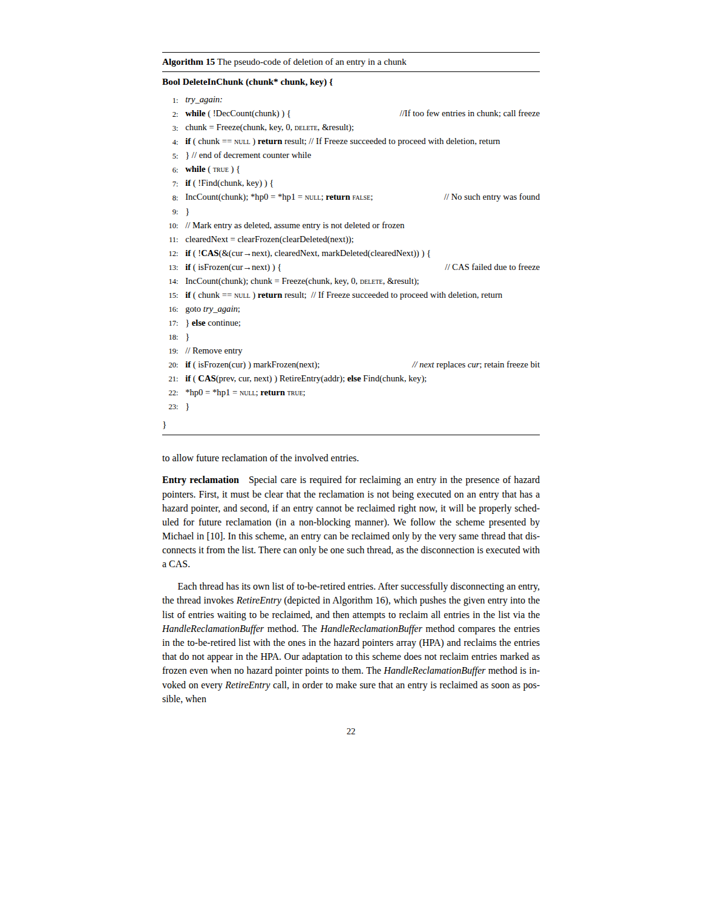Algorithm 15 The pseudo-code of deletion of an entry in a chunk
Bool DeleteInChunk (chunk* chunk, key) {
try_again:
while ( !DecCount(chunk) ) { //If too few entries in chunk; call freeze
chunk = Freeze(chunk, key, 0, delete, &result);
if ( chunk == null ) return result; // If Freeze succeeded to proceed with deletion, return
} // end of decrement counter while
while ( true ) {
if ( !Find(chunk, key) ) {
IncCount(chunk); *hp0 = *hp1 = null; return false; // No such entry was found
}
// Mark entry as deleted, assume entry is not deleted or frozen
clearedNext = clearFrozen(clearDeleted(next));
if ( !CAS(&(cur→next), clearedNext, markDeleted(clearedNext)) ) {
if ( isFrozen(cur→next) ) { // CAS failed due to freeze
IncCount(chunk); chunk = Freeze(chunk, key, 0, delete, &result);
if ( chunk == null ) return result; // If Freeze succeeded to proceed with deletion, return
goto try_again;
} else continue;
}
// Remove entry
if ( isFrozen(cur) ) markFrozen(next); // next replaces cur; retain freeze bit
if ( CAS(prev, cur, next) ) RetireEntry(addr); else Find(chunk, key);
*hp0 = *hp1 = null; return true;
}
}
to allow future reclamation of the involved entries.
Entry reclamation Special care is required for reclaiming an entry in the presence of hazard pointers. First, it must be clear that the reclamation is not being executed on an entry that has a hazard pointer, and second, if an entry cannot be reclaimed right now, it will be properly scheduled for future reclamation (in a non-blocking manner). We follow the scheme presented by Michael in [10]. In this scheme, an entry can be reclaimed only by the very same thread that disconnects it from the list. There can only be one such thread, as the disconnection is executed with a CAS.
Each thread has its own list of to-be-retired entries. After successfully disconnecting an entry, the thread invokes RetireEntry (depicted in Algorithm 16), which pushes the given entry into the list of entries waiting to be reclaimed, and then attempts to reclaim all entries in the list via the HandleReclamationBuffer method. The HandleReclamationBuffer method compares the entries in the to-be-retired list with the ones in the hazard pointers array (HPA) and reclaims the entries that do not appear in the HPA. Our adaptation to this scheme does not reclaim entries marked as frozen even when no hazard pointer points to them. The HandleReclamationBuffer method is invoked on every RetireEntry call, in order to make sure that an entry is reclaimed as soon as possible, when
22